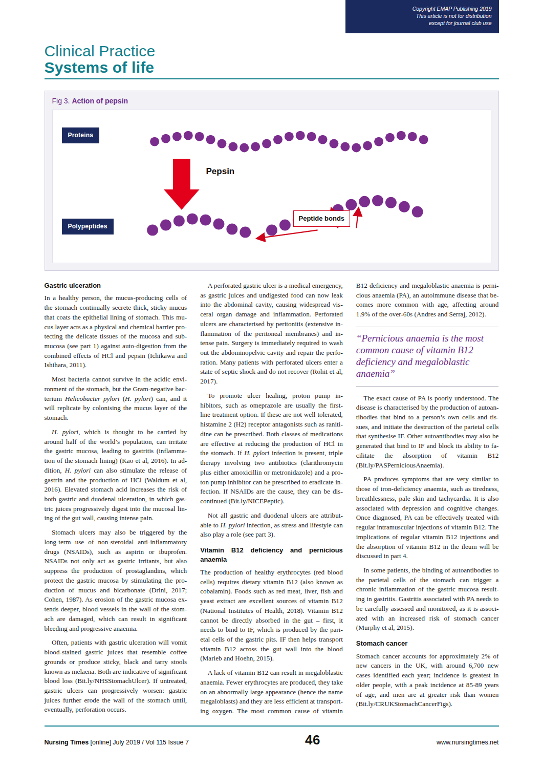Copyright EMAP Publishing 2019
This article is not for distribution
except for journal club use
Clinical Practice
Systems of life
Fig 3. Action of pepsin
Proteins
Polypeptides
Pepsin
Peptide bonds
Gastric ulceration
In a healthy person, the mucus-producing cells of the stomach continually secrete thick, sticky mucus that coats the epithelial lining of stomach. This mucus layer acts as a physical and chemical barrier protecting the delicate tissues of the mucosa and submucosa (see part 1) against auto-digestion from the combined effects of HCl and pepsin (Ichikawa and Ishihara, 2011).
Most bacteria cannot survive in the acidic environment of the stomach, but the Gram-negative bacterium Helicobacter pylori (H. pylori) can, and it will replicate by colonising the mucus layer of the stomach.
H. pylori, which is thought to be carried by around half of the world’s population, can irritate the gastric mucosa, leading to gastritis (inflammation of the stomach lining) (Kao et al, 2016). In addition, H. pylori can also stimulate the release of gastrin and the production of HCl (Waldum et al, 2016). Elevated stomach acid increases the risk of both gastric and duodenal ulceration, in which gastric juices progressively digest into the mucosal lining of the gut wall, causing intense pain.
Stomach ulcers may also be triggered by the long-term use of non-steroidal anti-inflammatory drugs (NSAIDs), such as aspirin or ibuprofen. NSAIDs not only act as gastric irritants, but also suppress the production of prostaglandins, which protect the gastric mucosa by stimulating the production of mucus and bicarbonate (Drini, 2017; Cohen, 1987). As erosion of the gastric mucosa extends deeper, blood vessels in the wall of the stomach are damaged, which can result in significant bleeding and progressive anaemia.
Often, patients with gastric ulceration will vomit blood-stained gastric juices that resemble coffee grounds or produce sticky, black and tarry stools known as melaena. Both are indicative of significant blood loss (Bit.ly/NHSStomachUlcer). If untreated, gastric ulcers can progressively worsen: gastric juices further erode the wall of the stomach until, eventually, perforation occurs.
A perforated gastric ulcer is a medical emergency, as gastric juices and undigested food can now leak into the abdominal cavity, causing widespread visceral organ damage and inflammation. Perforated ulcers are characterised by peritonitis (extensive inflammation of the peritoneal membranes) and intense pain. Surgery is immediately required to wash out the abdominopelvic cavity and repair the perforation. Many patients with perforated ulcers enter a state of septic shock and do not recover (Rohit et al, 2017).
To promote ulcer healing, proton pump inhibitors, such as omeprazole are usually the first-line treatment option. If these are not well tolerated, histamine 2 (H2) receptor antagonists such as ranitidine can be prescribed. Both classes of medications are effective at reducing the production of HCl in the stomach. If H. pylori infection is present, triple therapy involving two antibiotics (clarithromycin plus either amoxicillin or metronidazole) and a proton pump inhibitor can be prescribed to eradicate infection. If NSAIDs are the cause, they can be discontinued (Bit.ly/NICEPeptic).
Not all gastric and duodenal ulcers are attributable to H. pylori infection, as stress and lifestyle can also play a role (see part 3).
Vitamin B12 deficiency and pernicious anaemia
The production of healthy erythrocytes (red blood cells) requires dietary vitamin B12 (also known as cobalamin). Foods such as red meat, liver, fish and yeast extract are excellent sources of vitamin B12 (National Institutes of Health, 2018). Vitamin B12 cannot be directly absorbed in the gut – first, it needs to bind to IF, which is produced by the parietal cells of the gastric pits. IF then helps transport vitamin B12 across the gut wall into the blood (Marieb and Hoehn, 2015).
A lack of vitamin B12 can result in megaloblastic anaemia. Fewer erythrocytes are produced, they take on an abnormally large appearance (hence the name megaloblasts) and they are less efficient at transporting oxygen. The most common cause of vitamin B12 deficiency and megaloblastic anaemia is pernicious anaemia (PA), an autoimmune disease that becomes more common with age, affecting around 1.9% of the over-60s (Andres and Serraj, 2012).
“Pernicious anaemia is the most common cause of vitamin B12 deficiency and megaloblastic anaemia”
The exact cause of PA is poorly understood. The disease is characterised by the production of autoantibodies that bind to a person’s own cells and tissues, and initiate the destruction of the parietal cells that synthesise IF. Other autoantibodies may also be generated that bind to IF and block its ability to facilitate the absorption of vitamin B12 (Bit.ly/PASPerniciousAnaemia).
PA produces symptoms that are very similar to those of iron-deficiency anaemia, such as tiredness, breathlessness, pale skin and tachycardia. It is also associated with depression and cognitive changes. Once diagnosed, PA can be effectively treated with regular intramuscular injections of vitamin B12. The implications of regular vitamin B12 injections and the absorption of vitamin B12 in the ileum will be discussed in part 4.
In some patients, the binding of autoantibodies to the parietal cells of the stomach can trigger a chronic inflammation of the gastric mucosa resulting in gastritis. Gastritis associated with PA needs to be carefully assessed and monitored, as it is associated with an increased risk of stomach cancer (Murphy et al, 2015).
Stomach cancer
Stomach cancer accounts for approximately 2% of new cancers in the UK, with around 6,700 new cases identified each year; incidence is greatest in older people, with a peak incidence at 85-89 years of age, and men are at greater risk than women (Bit.ly/CRUKStomachCancerFigs).
Nursing Times [online] July 2019 / Vol 115 Issue 7
46
www.nursingtimes.net